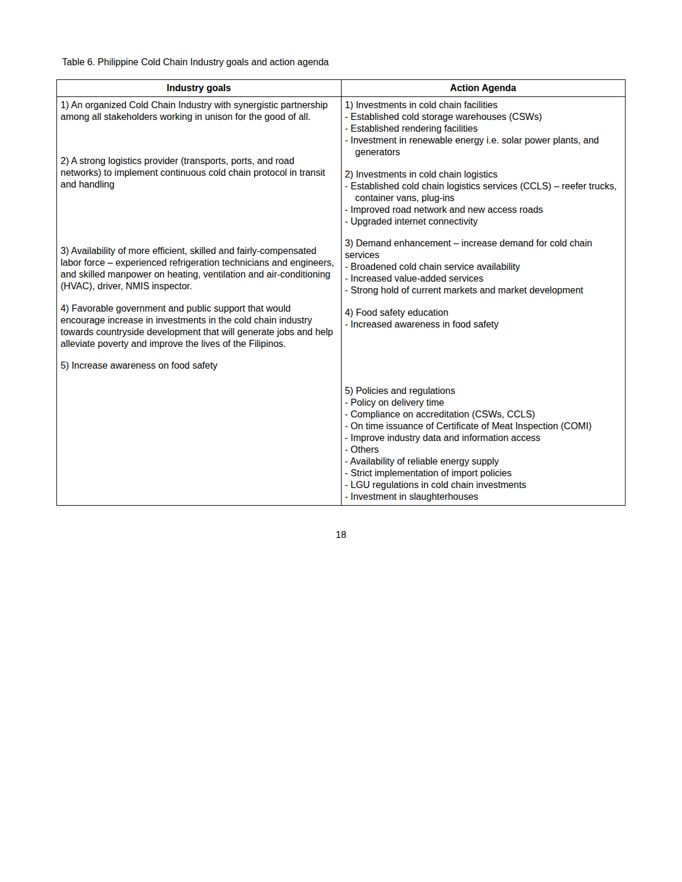Table 6. Philippine Cold Chain Industry goals and action agenda
| Industry goals | Action Agenda |
| --- | --- |
| 1) An organized Cold Chain Industry with synergistic partnership among all stakeholders working in unison for the good of all. 2) A strong logistics provider (transports, ports, and road networks) to implement continuous cold chain protocol in transit and handling 3) Availability of more efficient, skilled and fairly-compensated labor force – experienced refrigeration technicians and engineers, and skilled manpower on heating, ventilation and air-conditioning (HVAC), driver, NMIS inspector. 4) Favorable government and public support that would encourage increase in investments in the cold chain industry towards countryside development that will generate jobs and help alleviate poverty and improve the lives of the Filipinos. 5) Increase awareness on food safety | 1) Investments in cold chain facilities - Established cold storage warehouses (CSWs) - Established rendering facilities - Investment in renewable energy i.e. solar power plants, and generators 2) Investments in cold chain logistics - Established cold chain logistics services (CCLS) – reefer trucks, container vans, plug-ins - Improved road network and new access roads - Upgraded internet connectivity 3) Demand enhancement – increase demand for cold chain services - Broadened cold chain service availability - Increased value-added services - Strong hold of current markets and market development 4) Food safety education - Increased awareness in food safety 5) Policies and regulations - Policy on delivery time - Compliance on accreditation (CSWs, CCLS) - On time issuance of Certificate of Meat Inspection (COMI) - Improve industry data and information access - Others - Availability of reliable energy supply - Strict implementation of import policies - LGU regulations in cold chain investments - Investment in slaughterhouses |
18